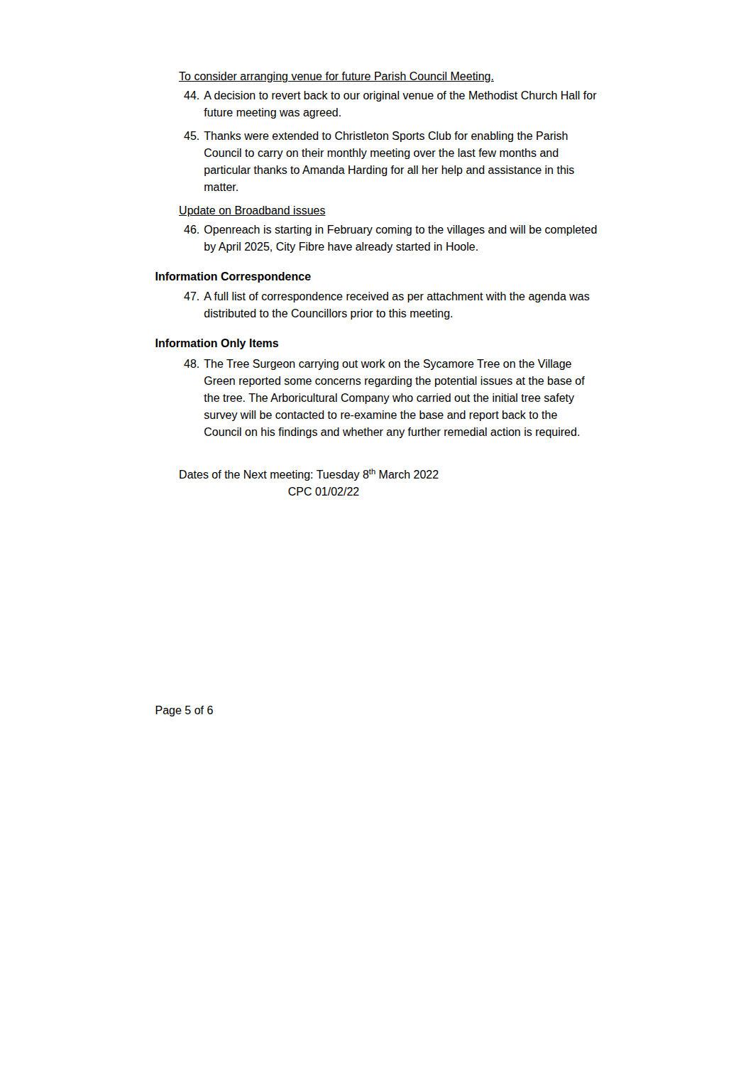To consider arranging venue for future Parish Council Meeting.
A decision to revert back to our original venue of the Methodist Church Hall for future meeting was agreed.
Thanks were extended to Christleton Sports Club for enabling the Parish Council to carry on their monthly meeting over the last few months and particular thanks to Amanda Harding for all her help and assistance in this matter.
Update on Broadband issues
Openreach is starting in February coming to the villages and will be completed by April 2025, City Fibre have already started in Hoole.
Information Correspondence
A full list of correspondence received as per attachment with the agenda was distributed to the Councillors prior to this meeting.
Information Only Items
The Tree Surgeon carrying out work on the Sycamore Tree on the Village Green reported some concerns regarding the potential issues at the base of the tree. The Arboricultural Company who carried out the initial tree safety survey will be contacted to re-examine the base and report back to the Council on his findings and whether any further remedial action is required.
Dates of the Next meeting: Tuesday 8th March 2022CPC 01/02/22
Page 5 of 6